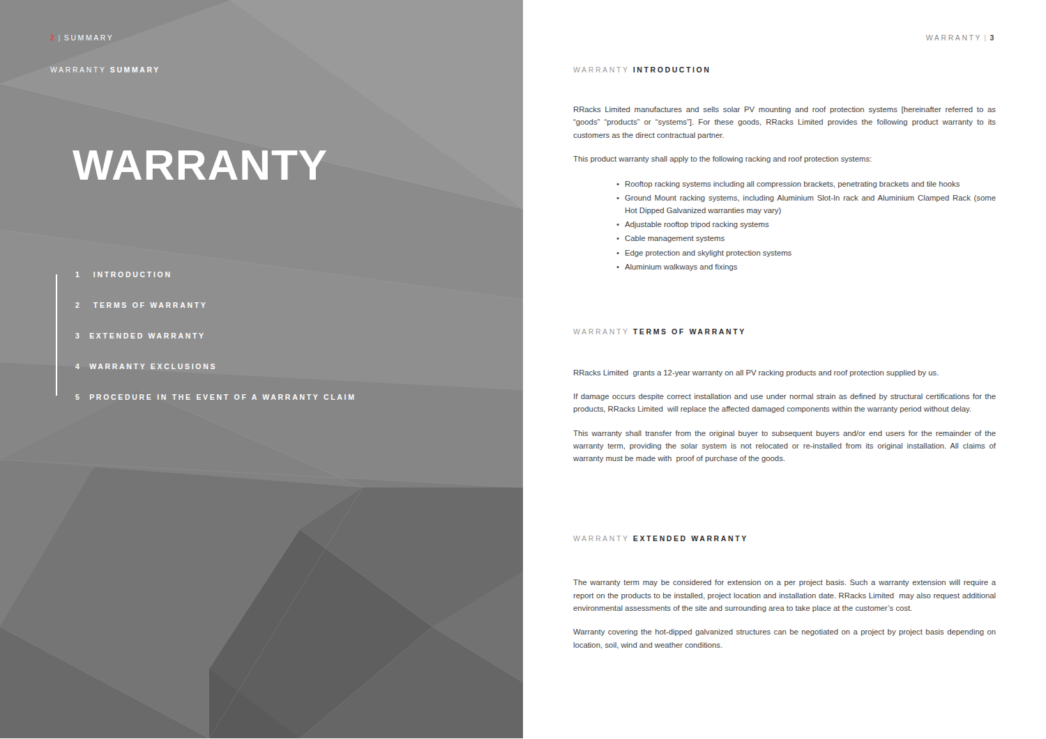2|SUMMARY
WARRANTY SUMMARY
WARRANTY
1 INTRODUCTION
2 TERMS OF WARRANTY
3 EXTENDED WARRANTY
4 WARRANTY EXCLUSIONS
5 PROCEDURE IN THE EVENT OF A WARRANTY CLAIM
WARRANTY|3
WARRANTY INTRODUCTION
RRacks Limited manufactures and sells solar PV mounting and roof protection systems [hereinafter referred to as “goods” “products” or “systems”]. For these goods, RRacks Limited provides the following product warranty to its customers as the direct contractual partner.
This product warranty shall apply to the following racking and roof protection systems:
Rooftop racking systems including all compression brackets, penetrating brackets and tile hooks
Ground Mount racking systems, including Aluminium Slot-In rack and Aluminium Clamped Rack (some Hot Dipped Galvanized warranties may vary)
Adjustable rooftop tripod racking systems
Cable management systems
Edge protection and skylight protection systems
Aluminium walkways and fixings
WARRANTY TERMS OF WARRANTY
RRacks Limited grants a 12-year warranty on all PV racking products and roof protection supplied by us.
If damage occurs despite correct installation and use under normal strain as defined by structural certifications for the products, RRacks Limited will replace the affected damaged components within the warranty period without delay.
This warranty shall transfer from the original buyer to subsequent buyers and/or end users for the remainder of the warranty term, providing the solar system is not relocated or re-installed from its original installation. All claims of warranty must be made with proof of purchase of the goods.
WARRANTY EXTENDED WARRANTY
The warranty term may be considered for extension on a per project basis. Such a warranty extension will require a report on the products to be installed, project location and installation date. RRacks Limited may also request additional environmental assessments of the site and surrounding area to take place at the customer’s cost.
Warranty covering the hot-dipped galvanized structures can be negotiated on a project by project basis depending on location, soil, wind and weather conditions.